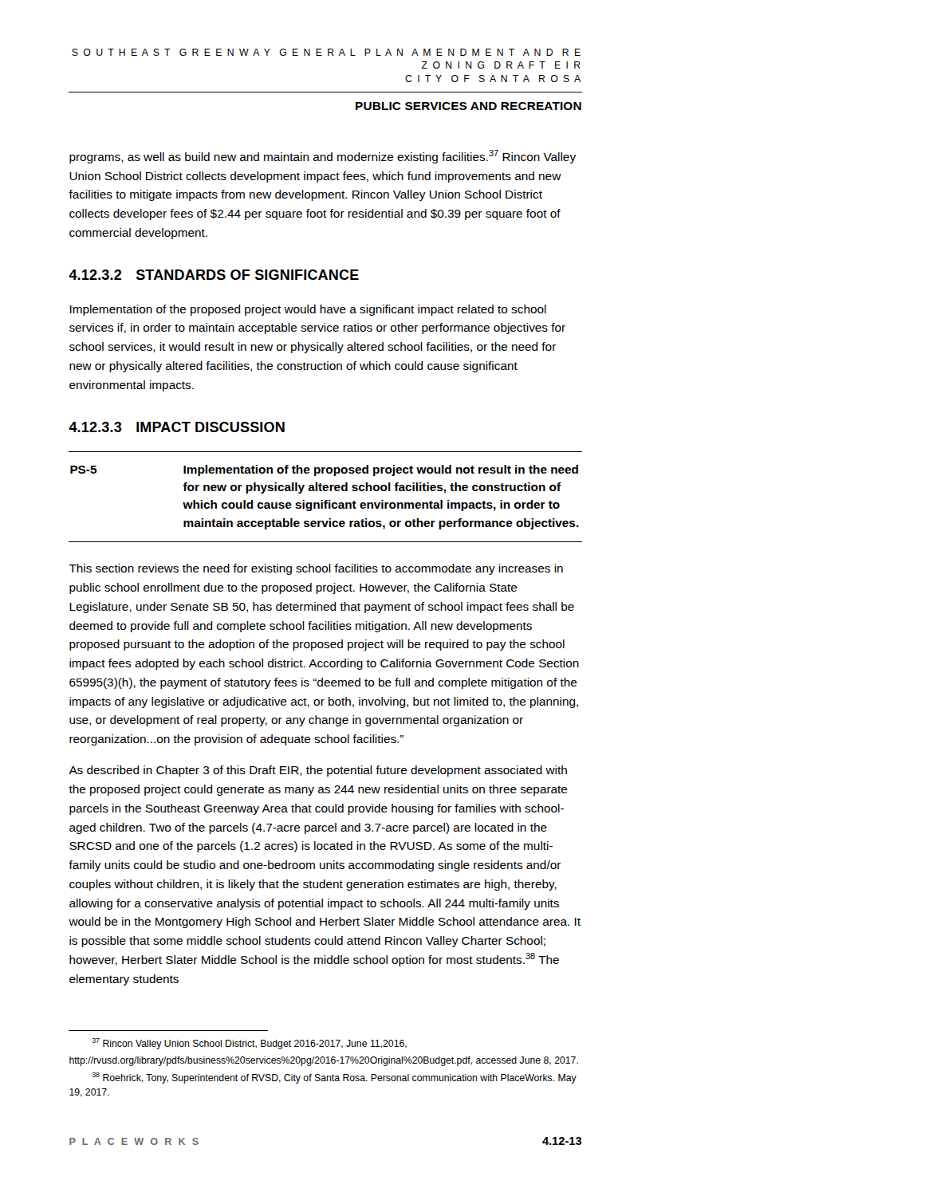S O U T H E A S T G R E E N W A Y G E N E R A L P L A N A M E N D M E N T A N D R E Z O N I N G D R A F T E I R
C I T Y O F S A N T A R O S A
PUBLIC SERVICES AND RECREATION
programs, as well as build new and maintain and modernize existing facilities.37 Rincon Valley Union School District collects development impact fees, which fund improvements and new facilities to mitigate impacts from new development. Rincon Valley Union School District collects developer fees of $2.44 per square foot for residential and $0.39 per square foot of commercial development.
4.12.3.2 STANDARDS OF SIGNIFICANCE
Implementation of the proposed project would have a significant impact related to school services if, in order to maintain acceptable service ratios or other performance objectives for school services, it would result in new or physically altered school facilities, or the need for new or physically altered facilities, the construction of which could cause significant environmental impacts.
4.12.3.3 IMPACT DISCUSSION
| PS-5 | Implementation of the proposed project would not result in the need for new or physically altered school facilities, the construction of which could cause significant environmental impacts, in order to maintain acceptable service ratios, or other performance objectives. |
This section reviews the need for existing school facilities to accommodate any increases in public school enrollment due to the proposed project. However, the California State Legislature, under Senate SB 50, has determined that payment of school impact fees shall be deemed to provide full and complete school facilities mitigation. All new developments proposed pursuant to the adoption of the proposed project will be required to pay the school impact fees adopted by each school district. According to California Government Code Section 65995(3)(h), the payment of statutory fees is “deemed to be full and complete mitigation of the impacts of any legislative or adjudicative act, or both, involving, but not limited to, the planning, use, or development of real property, or any change in governmental organization or reorganization...on the provision of adequate school facilities.”
As described in Chapter 3 of this Draft EIR, the potential future development associated with the proposed project could generate as many as 244 new residential units on three separate parcels in the Southeast Greenway Area that could provide housing for families with school-aged children. Two of the parcels (4.7-acre parcel and 3.7-acre parcel) are located in the SRCSD and one of the parcels (1.2 acres) is located in the RVUSD. As some of the multi-family units could be studio and one-bedroom units accommodating single residents and/or couples without children, it is likely that the student generation estimates are high, thereby, allowing for a conservative analysis of potential impact to schools. All 244 multi-family units would be in the Montgomery High School and Herbert Slater Middle School attendance area. It is possible that some middle school students could attend Rincon Valley Charter School; however, Herbert Slater Middle School is the middle school option for most students.38 The elementary students
37 Rincon Valley Union School District, Budget 2016-2017, June 11,2016,
http://rvusd.org/library/pdfs/business%20services%20pg/2016-17%20Original%20Budget.pdf, accessed June 8, 2017.
38 Roehrick, Tony, Superintendent of RVSD, City of Santa Rosa. Personal communication with PlaceWorks. May 19, 2017.
P L A C E W O R K S
4.12-13